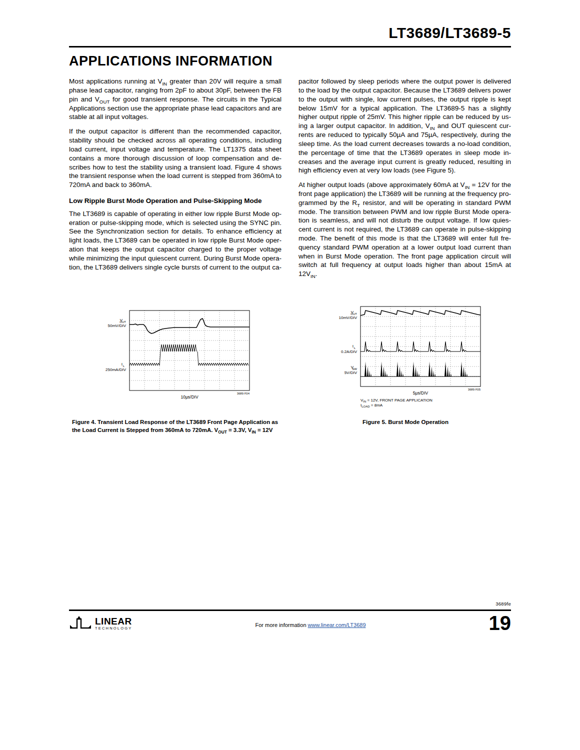LT3689/LT3689-5
Applications Information
Most applications running at VIN greater than 20V will require a small phase lead capacitor, ranging from 2pF to about 30pF, between the FB pin and VOUT for good transient response. The circuits in the Typical Applications section use the appropriate phase lead capacitors and are stable at all input voltages.
If the output capacitor is different than the recommended capacitor, stability should be checked across all operating conditions, including load current, input voltage and temperature. The LT1375 data sheet contains a more thorough discussion of loop compensation and describes how to test the stability using a transient load. Figure 4 shows the transient response when the load current is stepped from 360mA to 720mA and back to 360mA.
Low Ripple Burst Mode Operation and Pulse-Skipping Mode
The LT3689 is capable of operating in either low ripple Burst Mode operation or pulse-skipping mode, which is selected using the SYNC pin. See the Synchronization section for details. To enhance efficiency at light loads, the LT3689 can be operated in low ripple Burst Mode operation that keeps the output capacitor charged to the proper voltage while minimizing the input quiescent current. During Burst Mode operation, the LT3689 delivers single cycle bursts of current to the output capacitor followed by sleep periods where the output power is delivered to the load by the output capacitor. Because the LT3689 delivers power to the output with single, low current pulses, the output ripple is kept below 15mV for a typical application. The LT3689-5 has a slightly higher output ripple of 25mV. This higher ripple can be reduced by using a larger output capacitor. In addition, VIN and OUT quiescent currents are reduced to typically 50µA and 75µA, respectively, during the sleep time. As the load current decreases towards a no-load condition, the percentage of time that the LT3689 operates in sleep mode increases and the average input current is greatly reduced, resulting in high efficiency even at very low loads (see Figure 5).
At higher output loads (above approximately 60mA at VIN = 12V for the front page application) the LT3689 will be running at the frequency programmed by the RT resistor, and will be operating in standard PWM mode. The transition between PWM and low ripple Burst Mode operation is seamless, and will not disturb the output voltage. If low quiescent current is not required, the LT3689 can operate in pulse-skipping mode. The benefit of this mode is that the LT3689 will enter full frequency standard PWM operation at a lower output load current than when in Burst Mode operation. The front page application circuit will switch at full frequency at output loads higher than about 15mA at 12VIN.
V OUT 50mV/DIV I L 250mA/DIV 10µs/DIV 3689 F04
Figure 4. Transient Load Response of the LT3689 Front Page Application as the Load Current is Stepped from 360mA to 720mA. VOUT = 3.3V, VIN = 12V
V OUT 10mV/DIV I L 0.2A/DIV V SW 5V/DIV 5µs/DIV 3689 F05 VIN = 12V, FRONT PAGE APPLICATION ILOAD = 8mA
Figure 5. Burst Mode Operation
3689fe
LINEAR TECHNOLOGY
For more information www.linear.com/LT3689
19